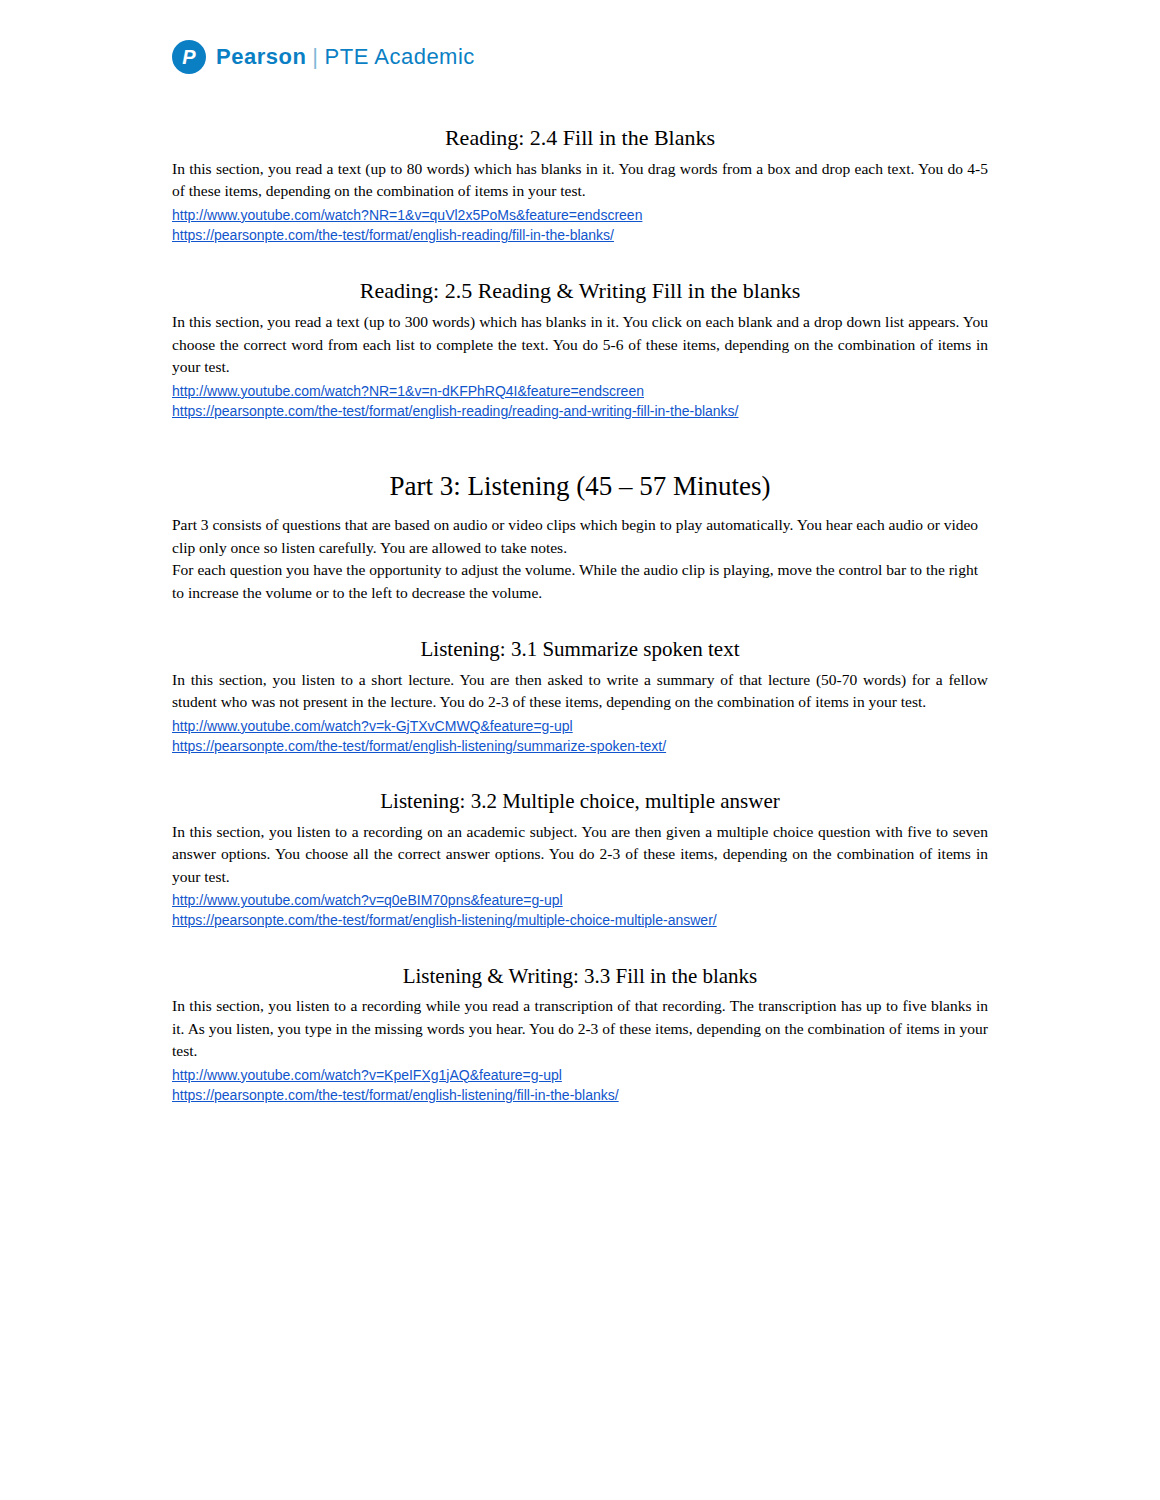P
Pearson|PTE Academic
Reading: 2.4 Fill in the Blanks
In this section, you read a text (up to 80 words) which has blanks in it. You drag words from a box and drop each text. You do 4-5 of these items, depending on the combination of items in your test.
http://www.youtube.com/watch?NR=1&v=quVl2x5PoMs&feature=endscreen https://pearsonpte.com/the-test/format/english-reading/fill-in-the-blanks/
Reading: 2.5 Reading & Writing Fill in the blanks
In this section, you read a text (up to 300 words) which has blanks in it. You click on each blank and a drop down list appears. You choose the correct word from each list to complete the text. You do 5-6 of these items, depending on the combination of items in your test.
http://www.youtube.com/watch?NR=1&v=n-dKFPhRQ4I&feature=endscreen https://pearsonpte.com/the-test/format/english-reading/reading-and-writing-fill-in-the-blanks/
Part 3: Listening (45 – 57 Minutes)
Part 3 consists of questions that are based on audio or video clips which begin to play automatically. You hear each audio or video clip only once so listen carefully. You are allowed to take notes.
For each question you have the opportunity to adjust the volume. While the audio clip is playing, move the control bar to the right to increase the volume or to the left to decrease the volume.
Listening: 3.1 Summarize spoken text
In this section, you listen to a short lecture. You are then asked to write a summary of that lecture (50-70 words) for a fellow student who was not present in the lecture. You do 2-3 of these items, depending on the combination of items in your test.
http://www.youtube.com/watch?v=k-GjTXvCMWQ&feature=g-upl https://pearsonpte.com/the-test/format/english-listening/summarize-spoken-text/
Listening: 3.2 Multiple choice, multiple answer
In this section, you listen to a recording on an academic subject. You are then given a multiple choice question with five to seven answer options. You choose all the correct answer options. You do 2-3 of these items, depending on the combination of items in your test.
http://www.youtube.com/watch?v=q0eBIM70pns&feature=g-upl https://pearsonpte.com/the-test/format/english-listening/multiple-choice-multiple-answer/
Listening & Writing: 3.3 Fill in the blanks
In this section, you listen to a recording while you read a transcription of that recording. The transcription has up to five blanks in it. As you listen, you type in the missing words you hear. You do 2-3 of these items, depending on the combination of items in your test.
http://www.youtube.com/watch?v=KpeIFXg1jAQ&feature=g-upl https://pearsonpte.com/the-test/format/english-listening/fill-in-the-blanks/